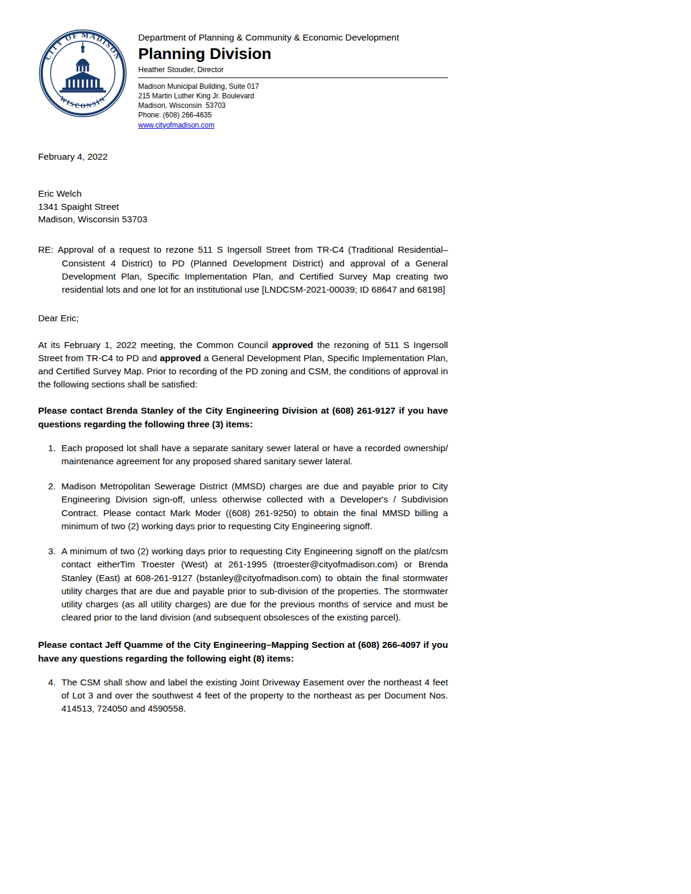CITY OF MADISON WISCONSIN
Department of Planning & Community & Economic Development
Planning Division
Heather Stouder, Director
Madison Municipal Building, Suite 017
215 Martin Luther King Jr. Boulevard
Madison, Wisconsin 53703
Phone: (608) 266-4635
www.cityofmadison.com
February 4, 2022
Eric Welch
1341 Spaight Street
Madison, Wisconsin 53703
RE: Approval of a request to rezone 511 S Ingersoll Street from TR-C4 (Traditional Residential–Consistent 4 District) to PD (Planned Development District) and approval of a General Development Plan, Specific Implementation Plan, and Certified Survey Map creating two residential lots and one lot for an institutional use [LNDCSM-2021-00039; ID 68647 and 68198]
Dear Eric;
At its February 1, 2022 meeting, the Common Council approved the rezoning of 511 S Ingersoll Street from TR-C4 to PD and approved a General Development Plan, Specific Implementation Plan, and Certified Survey Map. Prior to recording of the PD zoning and CSM, the conditions of approval in the following sections shall be satisfied:
Please contact Brenda Stanley of the City Engineering Division at (608) 261-9127 if you have questions regarding the following three (3) items:
Each proposed lot shall have a separate sanitary sewer lateral or have a recorded ownership/ maintenance agreement for any proposed shared sanitary sewer lateral.
Madison Metropolitan Sewerage District (MMSD) charges are due and payable prior to City Engineering Division sign-off, unless otherwise collected with a Developer's / Subdivision Contract. Please contact Mark Moder ((608) 261-9250) to obtain the final MMSD billing a minimum of two (2) working days prior to requesting City Engineering signoff.
A minimum of two (2) working days prior to requesting City Engineering signoff on the plat/csm contact eitherTim Troester (West) at 261-1995 (ttroester@cityofmadison.com) or Brenda Stanley (East) at 608-261-9127 (bstanley@cityofmadison.com) to obtain the final stormwater utility charges that are due and payable prior to sub-division of the properties. The stormwater utility charges (as all utility charges) are due for the previous months of service and must be cleared prior to the land division (and subsequent obsolesces of the existing parcel).
Please contact Jeff Quamme of the City Engineering–Mapping Section at (608) 266-4097 if you have any questions regarding the following eight (8) items:
The CSM shall show and label the existing Joint Driveway Easement over the northeast 4 feet of Lot 3 and over the southwest 4 feet of the property to the northeast as per Document Nos. 414513, 724050 and 4590558.